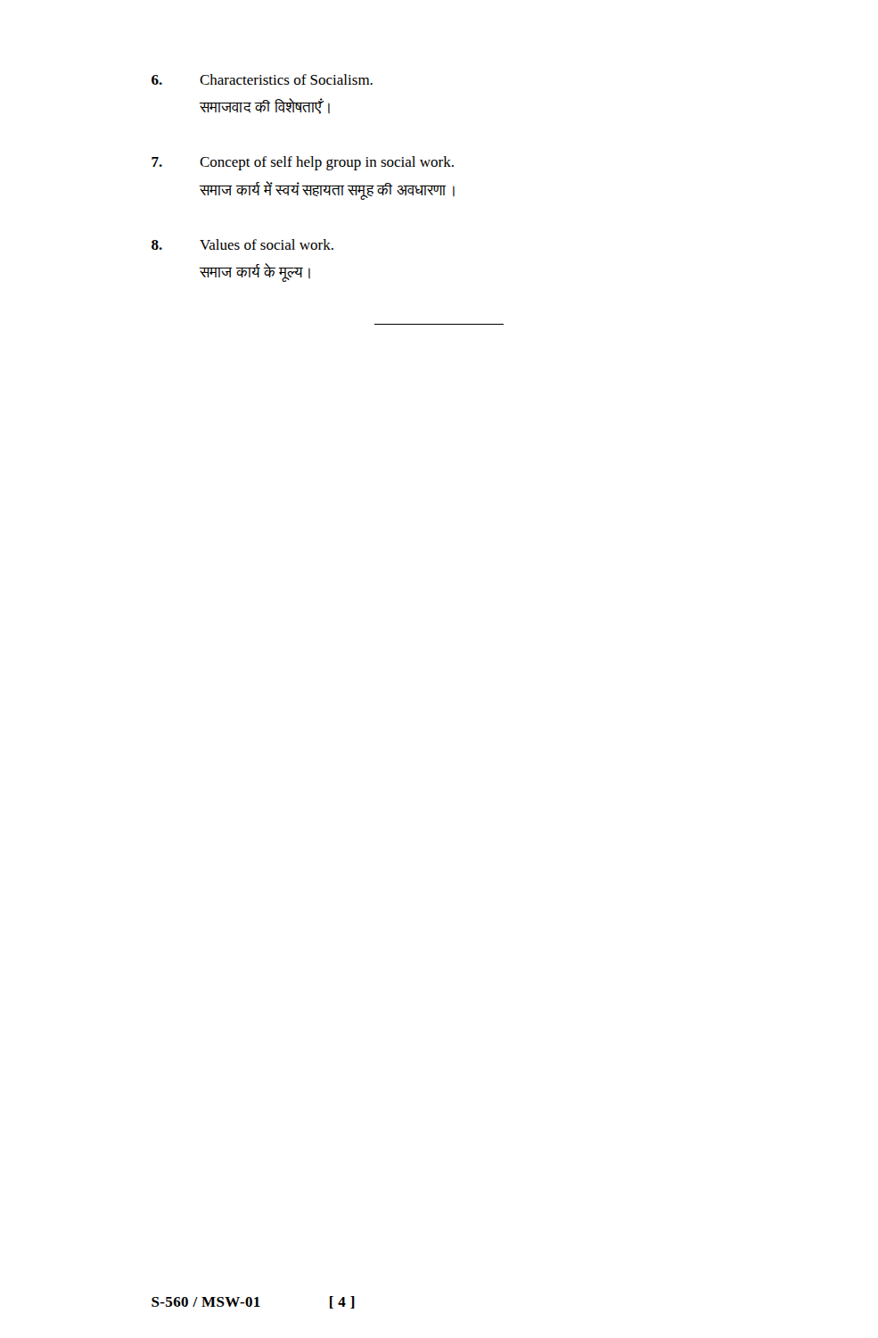6. Characteristics of Socialism. समाजवाद की विशेषताएँ।
7. Concept of self help group in social work. समाज कार्य में स्वयं सहायता समूह की अवधारणा।
8. Values of social work. समाज कार्य के मूल्य।
S-560 / MSW-01 [ 4 ]